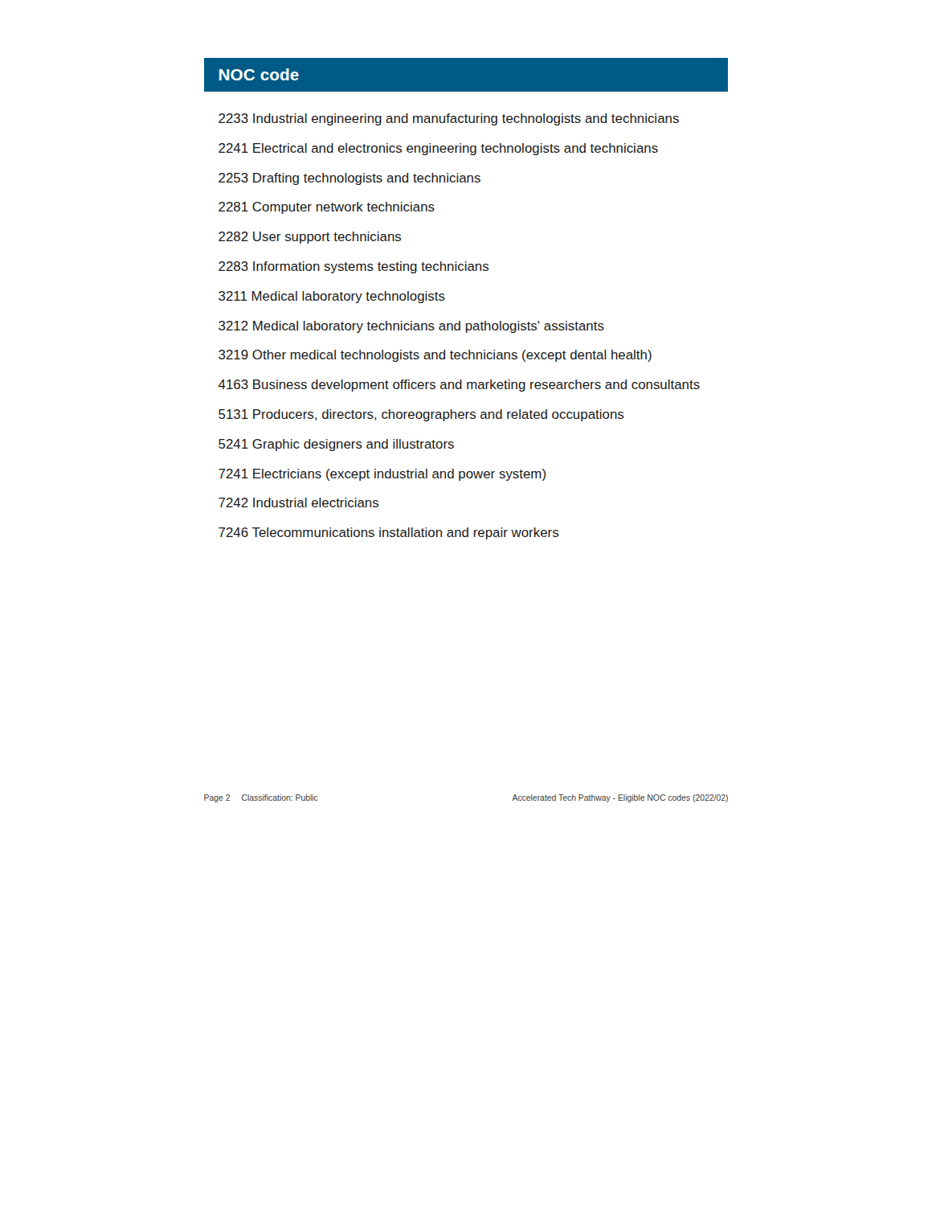NOC code
2233 Industrial engineering and manufacturing technologists and technicians
2241 Electrical and electronics engineering technologists and technicians
2253 Drafting technologists and technicians
2281 Computer network technicians
2282 User support technicians
2283 Information systems testing technicians
3211 Medical laboratory technologists
3212 Medical laboratory technicians and pathologists' assistants
3219 Other medical technologists and technicians (except dental health)
4163 Business development officers and marketing researchers and consultants
5131 Producers, directors, choreographers and related occupations
5241 Graphic designers and illustrators
7241 Electricians (except industrial and power system)
7242 Industrial electricians
7246 Telecommunications installation and repair workers
Page 2 Classification: Public
Accelerated Tech Pathway - Eligible NOC codes (2022/02)